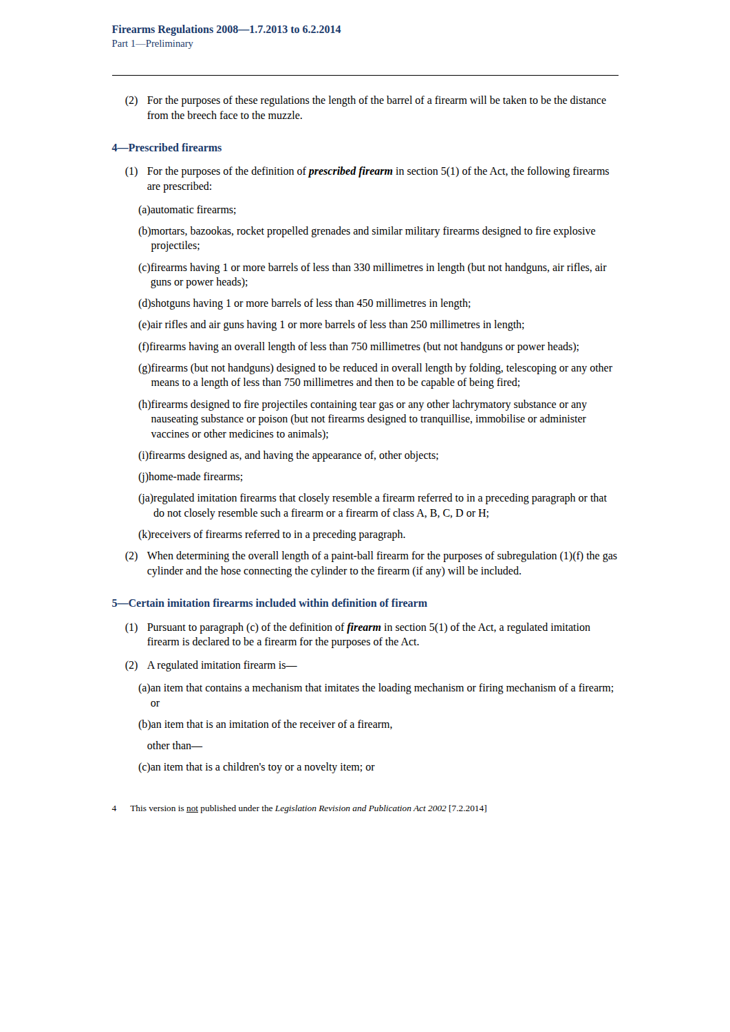Firearms Regulations 2008—1.7.2013 to 6.2.2014
Part 1—Preliminary
(2)
For the purposes of these regulations the length of the barrel of a firearm will be taken to be the distance from the breech face to the muzzle.
4—Prescribed firearms
(1)
For the purposes of the definition of prescribed firearm in section 5(1) of the Act, the following firearms are prescribed:
(a)
automatic firearms;
(b)
mortars, bazookas, rocket propelled grenades and similar military firearms designed to fire explosive projectiles;
(c)
firearms having 1 or more barrels of less than 330 millimetres in length (but not handguns, air rifles, air guns or power heads);
(d)
shotguns having 1 or more barrels of less than 450 millimetres in length;
(e)
air rifles and air guns having 1 or more barrels of less than 250 millimetres in length;
(f)
firearms having an overall length of less than 750 millimetres (but not handguns or power heads);
(g)
firearms (but not handguns) designed to be reduced in overall length by folding, telescoping or any other means to a length of less than 750 millimetres and then to be capable of being fired;
(h)
firearms designed to fire projectiles containing tear gas or any other lachrymatory substance or any nauseating substance or poison (but not firearms designed to tranquillise, immobilise or administer vaccines or other medicines to animals);
(i)
firearms designed as, and having the appearance of, other objects;
(j)
home-made firearms;
(ja)
regulated imitation firearms that closely resemble a firearm referred to in a preceding paragraph or that do not closely resemble such a firearm or a firearm of class A, B, C, D or H;
(k)
receivers of firearms referred to in a preceding paragraph.
(2)
When determining the overall length of a paint-ball firearm for the purposes of subregulation (1)(f) the gas cylinder and the hose connecting the cylinder to the firearm (if any) will be included.
5—Certain imitation firearms included within definition of firearm
(1)
Pursuant to paragraph (c) of the definition of firearm in section 5(1) of the Act, a regulated imitation firearm is declared to be a firearm for the purposes of the Act.
(2)
A regulated imitation firearm is—
(a)
an item that contains a mechanism that imitates the loading mechanism or firing mechanism of a firearm; or
(b)
an item that is an imitation of the receiver of a firearm,
other than—
(c)
an item that is a children's toy or a novelty item; or
4
This version is not published under the Legislation Revision and Publication Act 2002 [7.2.2014]